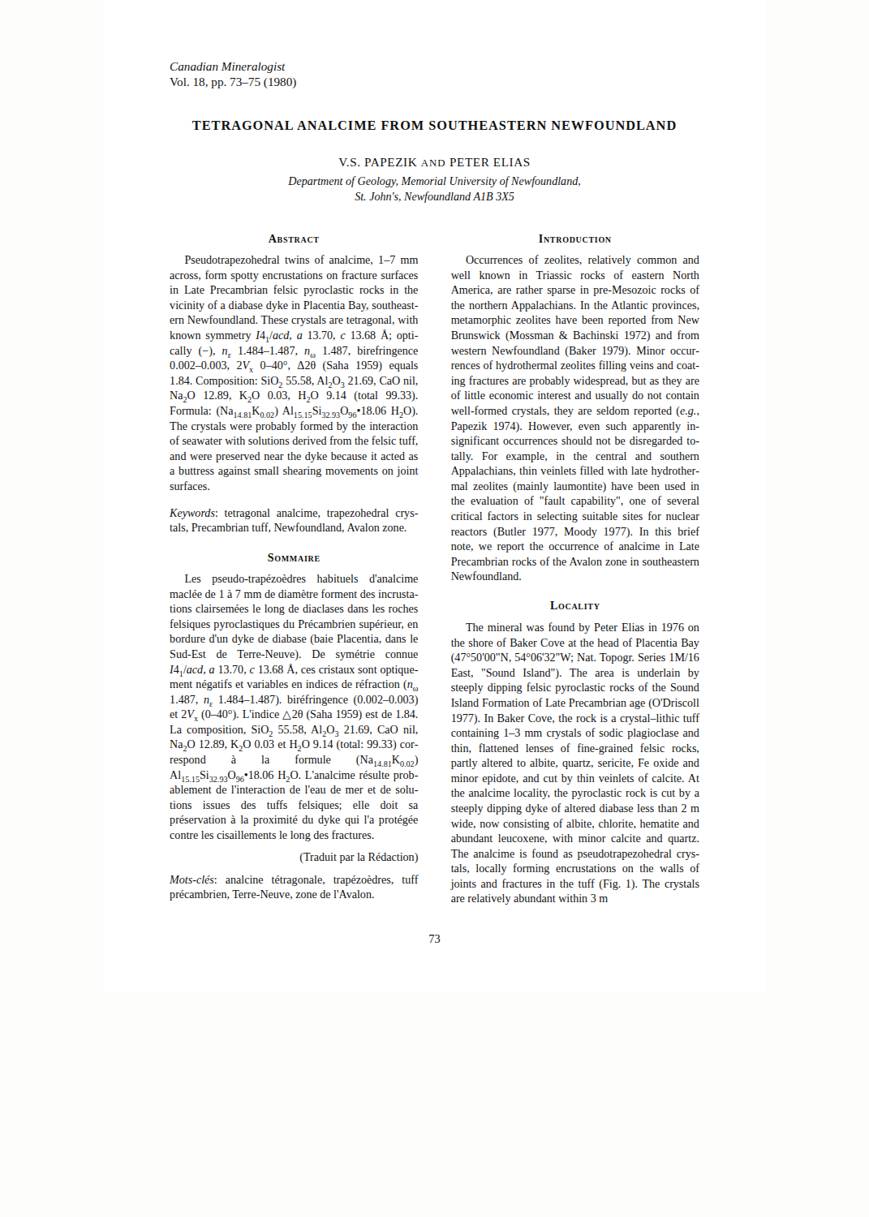Canadian Mineralogist
Vol. 18, pp. 73–75 (1980)
TETRAGONAL ANALCIME FROM SOUTHEASTERN NEWFOUNDLAND
V.S. PAPEZIK AND PETER ELIAS
Department of Geology, Memorial University of Newfoundland,
St. John's, Newfoundland A1B 3X5
Abstract
Pseudotrapezohedral twins of analcime, 1–7 mm across, form spotty encrustations on fracture surfaces in Late Precambrian felsic pyroclastic rocks in the vicinity of a diabase dyke in Placentia Bay, southeastern Newfoundland. These crystals are tetragonal, with known symmetry I41/acd, a 13.70, c 13.68 Å; optically (−), nε 1.484–1.487, nω 1.487, birefringence 0.002–0.003, 2Vx 0–40°, Δ2θ (Saha 1959) equals 1.84. Composition: SiO2 55.58, Al2O3 21.69, CaO nil, Na2O 12.89, K2O 0.03, H2O 9.14 (total 99.33). Formula: (Na14.81K0.02) Al15.15Si32.93O96•18.06 H2O). The crystals were probably formed by the interaction of seawater with solutions derived from the felsic tuff, and were preserved near the dyke because it acted as a buttress against small shearing movements on joint surfaces.
Keywords: tetragonal analcime, trapezohedral crystals, Precambrian tuff, Newfoundland, Avalon zone.
Sommaire
Les pseudo-trapézoèdres habituels d'analcime maclée de 1 à 7 mm de diamètre forment des incrustations clairsemées le long de diaclases dans les roches felsiques pyroclastiques du Précambrien supérieur, en bordure d'un dyke de diabase (baie Placentia, dans le Sud-Est de Terre-Neuve). De symétrie connue I41/acd, a 13.70, c 13.68 Å, ces cristaux sont optiquement négatifs et variables en indices de réfraction (nω 1.487, nε 1.484–1.487). biréfringence (0.002–0.003) et 2Vx (0–40°). L'indice △2θ (Saha 1959) est de 1.84. La composition, SiO2 55.58, Al2O3 21.69, CaO nil, Na2O 12.89, K2O 0.03 et H2O 9.14 (total: 99.33) correspond à la formule (Na14.81K0.02) Al15.15Si32.93O96•18.06 H2O. L'analcime résulte probablement de l'interaction de l'eau de mer et de solutions issues des tuffs felsiques; elle doit sa préservation à la proximité du dyke qui l'a protégée contre les cisaillements le long des fractures.
(Traduit par la Rédaction)
Mots-clés: analcine tétragonale, trapézoèdres, tuff précambrien, Terre-Neuve, zone de l'Avalon.
Introduction
Occurrences of zeolites, relatively common and well known in Triassic rocks of eastern North America, are rather sparse in pre-Mesozoic rocks of the northern Appalachians. In the Atlantic provinces, metamorphic zeolites have been reported from New Brunswick (Mossman & Bachinski 1972) and from western Newfoundland (Baker 1979). Minor occurrences of hydrothermal zeolites filling veins and coating fractures are probably widespread, but as they are of little economic interest and usually do not contain well-formed crystals, they are seldom reported (e.g., Papezik 1974). However, even such apparently insignificant occurrences should not be disregarded totally. For example, in the central and southern Appalachians, thin veinlets filled with late hydrothermal zeolites (mainly laumontite) have been used in the evaluation of "fault capability", one of several critical factors in selecting suitable sites for nuclear reactors (Butler 1977, Moody 1977). In this brief note, we report the occurrence of analcime in Late Precambrian rocks of the Avalon zone in southeastern Newfoundland.
Locality
The mineral was found by Peter Elias in 1976 on the shore of Baker Cove at the head of Placentia Bay (47°50'00"N, 54°06'32"W; Nat. Topogr. Series 1M/16 East, "Sound Island"). The area is underlain by steeply dipping felsic pyroclastic rocks of the Sound Island Formation of Late Precambrian age (O'Driscoll 1977). In Baker Cove, the rock is a crystal–lithic tuff containing 1–3 mm crystals of sodic plagioclase and thin, flattened lenses of fine-grained felsic rocks, partly altered to albite, quartz, sericite, Fe oxide and minor epidote, and cut by thin veinlets of calcite. At the analcime locality, the pyroclastic rock is cut by a steeply dipping dyke of altered diabase less than 2 m wide, now consisting of albite, chlorite, hematite and abundant leucoxene, with minor calcite and quartz. The analcime is found as pseudotrapezohedral crystals, locally forming encrustations on the walls of joints and fractures in the tuff (Fig. 1). The crystals are relatively abundant within 3 m
73